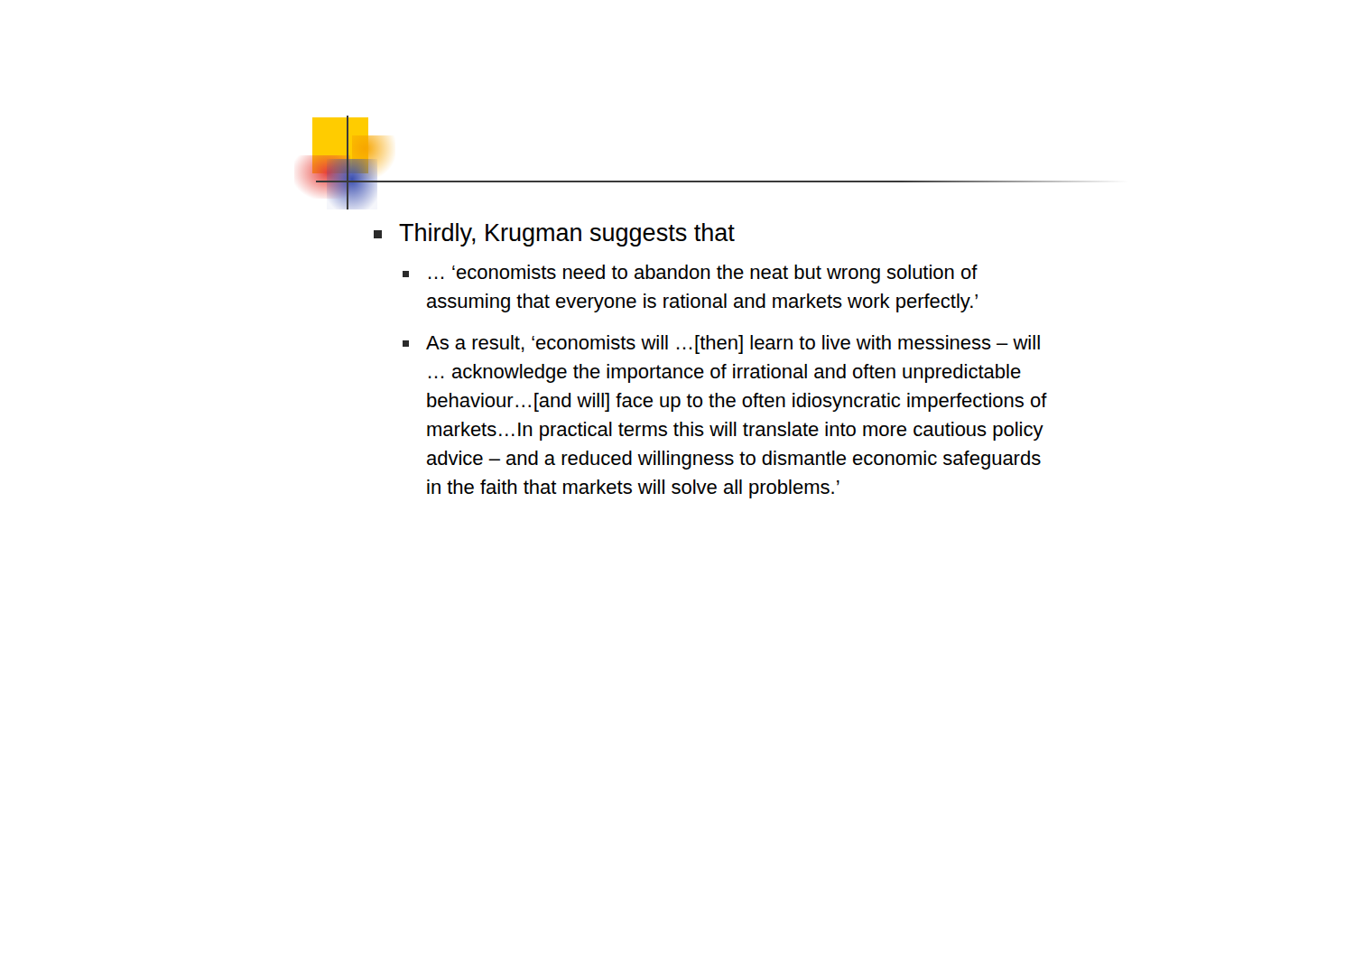Thirdly, Krugman suggests that
… ‘economists need to abandon the neat but wrong solution of assuming that everyone is rational and markets work perfectly.’
As a result, ‘economists will …[then] learn to live with messiness – will … acknowledge the importance of irrational and often unpredictable behaviour…[and will] face up to the often idiosyncratic imperfections of markets…In practical terms this will translate into more cautious policy advice – and a reduced willingness to dismantle economic safeguards in the faith that markets will solve all problems.’